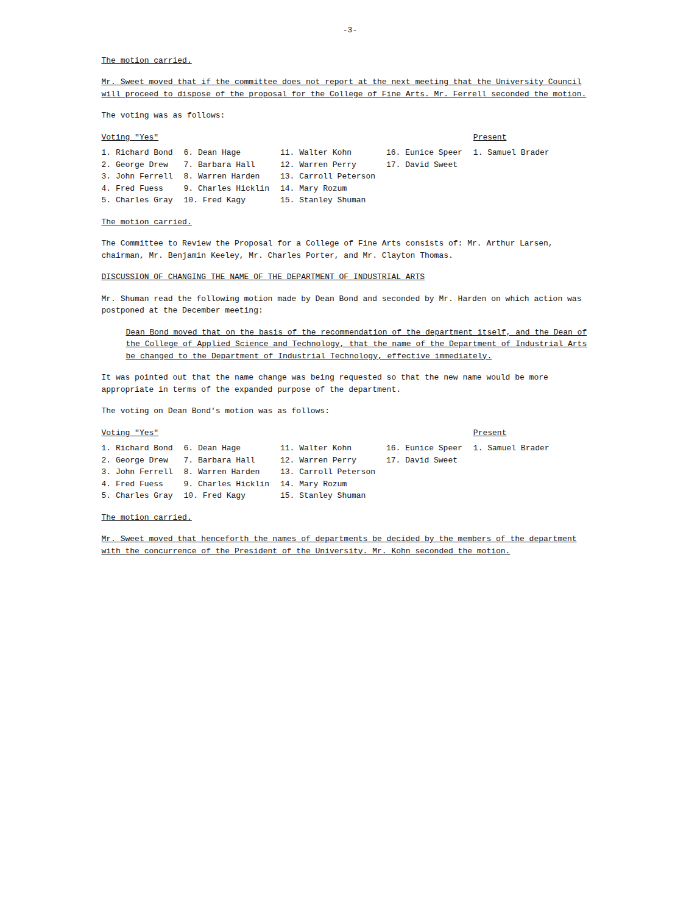-3-
The motion carried.
Mr. Sweet moved that if the committee does not report at the next meeting that the University Council will proceed to dispose of the proposal for the College of Fine Arts. Mr. Ferrell seconded the motion.
The voting was as follows:
| Voting "Yes" | Present |
| --- | --- |
| 1. Richard Bond | 6. Dean Hage | 11. Walter Kohn | 16. Eunice Speer | 1. Samuel Brader |
| 2. George Drew | 7. Barbara Hall | 12. Warren Perry | 17. David Sweet | |
| 3. John Ferrell | 8. Warren Harden | 13. Carroll Peterson | | |
| 4. Fred Fuess | 9. Charles Hicklin | 14. Mary Rozum | | |
| 5. Charles Gray | 10. Fred Kagy | 15. Stanley Shuman | | |
The motion carried.
The Committee to Review the Proposal for a College of Fine Arts consists of: Mr. Arthur Larsen, chairman, Mr. Benjamin Keeley, Mr. Charles Porter, and Mr. Clayton Thomas.
DISCUSSION OF CHANGING THE NAME OF THE DEPARTMENT OF INDUSTRIAL ARTS
Mr. Shuman read the following motion made by Dean Bond and seconded by Mr. Harden on which action was postponed at the December meeting:
Dean Bond moved that on the basis of the recommendation of the department itself, and the Dean of the College of Applied Science and Technology, that the name of the Department of Industrial Arts be changed to the Department of Industrial Technology, effective immediately.
It was pointed out that the name change was being requested so that the new name would be more appropriate in terms of the expanded purpose of the department.
The voting on Dean Bond's motion was as follows:
| Voting "Yes" | Present |
| --- | --- |
| 1. Richard Bond | 6. Dean Hage | 11. Walter Kohn | 16. Eunice Speer | 1. Samuel Brader |
| 2. George Drew | 7. Barbara Hall | 12. Warren Perry | 17. David Sweet | |
| 3. John Ferrell | 8. Warren Harden | 13. Carroll Peterson | | |
| 4. Fred Fuess | 9. Charles Hicklin | 14. Mary Rozum | | |
| 5. Charles Gray | 10. Fred Kagy | 15. Stanley Shuman | | |
The motion carried.
Mr. Sweet moved that henceforth the names of departments be decided by the members of the department with the concurrence of the President of the University. Mr. Kohn seconded the motion.